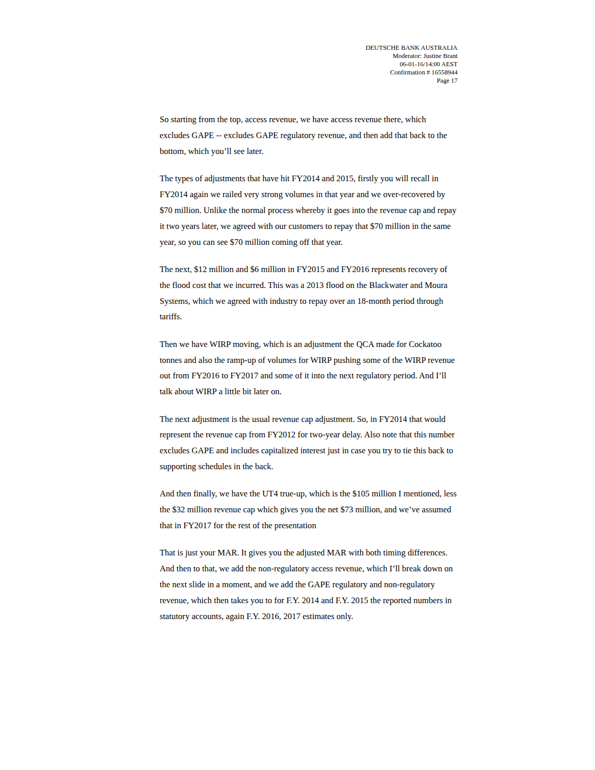DEUTSCHE BANK AUSTRALIA
Moderator: Justine Brant
06-01-16/14:00 AEST
Confirmation # 16558944
Page 17
So starting from the top, access revenue, we have access revenue there, which excludes GAPE -- excludes GAPE regulatory revenue, and then add that back to the bottom, which you’ll see later.
The types of adjustments that have hit FY2014 and 2015, firstly you will recall in FY2014 again we railed very strong volumes in that year and we over-recovered by $70 million. Unlike the normal process whereby it goes into the revenue cap and repay it two years later, we agreed with our customers to repay that $70 million in the same year, so you can see $70 million coming off that year.
The next, $12 million and $6 million in FY2015 and FY2016 represents recovery of the flood cost that we incurred. This was a 2013 flood on the Blackwater and Moura Systems, which we agreed with industry to repay over an 18-month period through tariffs.
Then we have WIRP moving, which is an adjustment the QCA made for Cockatoo tonnes and also the ramp-up of volumes for WIRP pushing some of the WIRP revenue out from FY2016 to FY2017 and some of it into the next regulatory period. And I’ll talk about WIRP a little bit later on.
The next adjustment is the usual revenue cap adjustment. So, in FY2014 that would represent the revenue cap from FY2012 for two-year delay. Also note that this number excludes GAPE and includes capitalized interest just in case you try to tie this back to supporting schedules in the back.
And then finally, we have the UT4 true-up, which is the $105 million I mentioned, less the $32 million revenue cap which gives you the net $73 million, and we’ve assumed that in FY2017 for the rest of the presentation
That is just your MAR. It gives you the adjusted MAR with both timing differences. And then to that, we add the non-regulatory access revenue, which I’ll break down on the next slide in a moment, and we add the GAPE regulatory and non-regulatory revenue, which then takes you to for F.Y. 2014 and F.Y. 2015 the reported numbers in statutory accounts, again F.Y. 2016, 2017 estimates only.